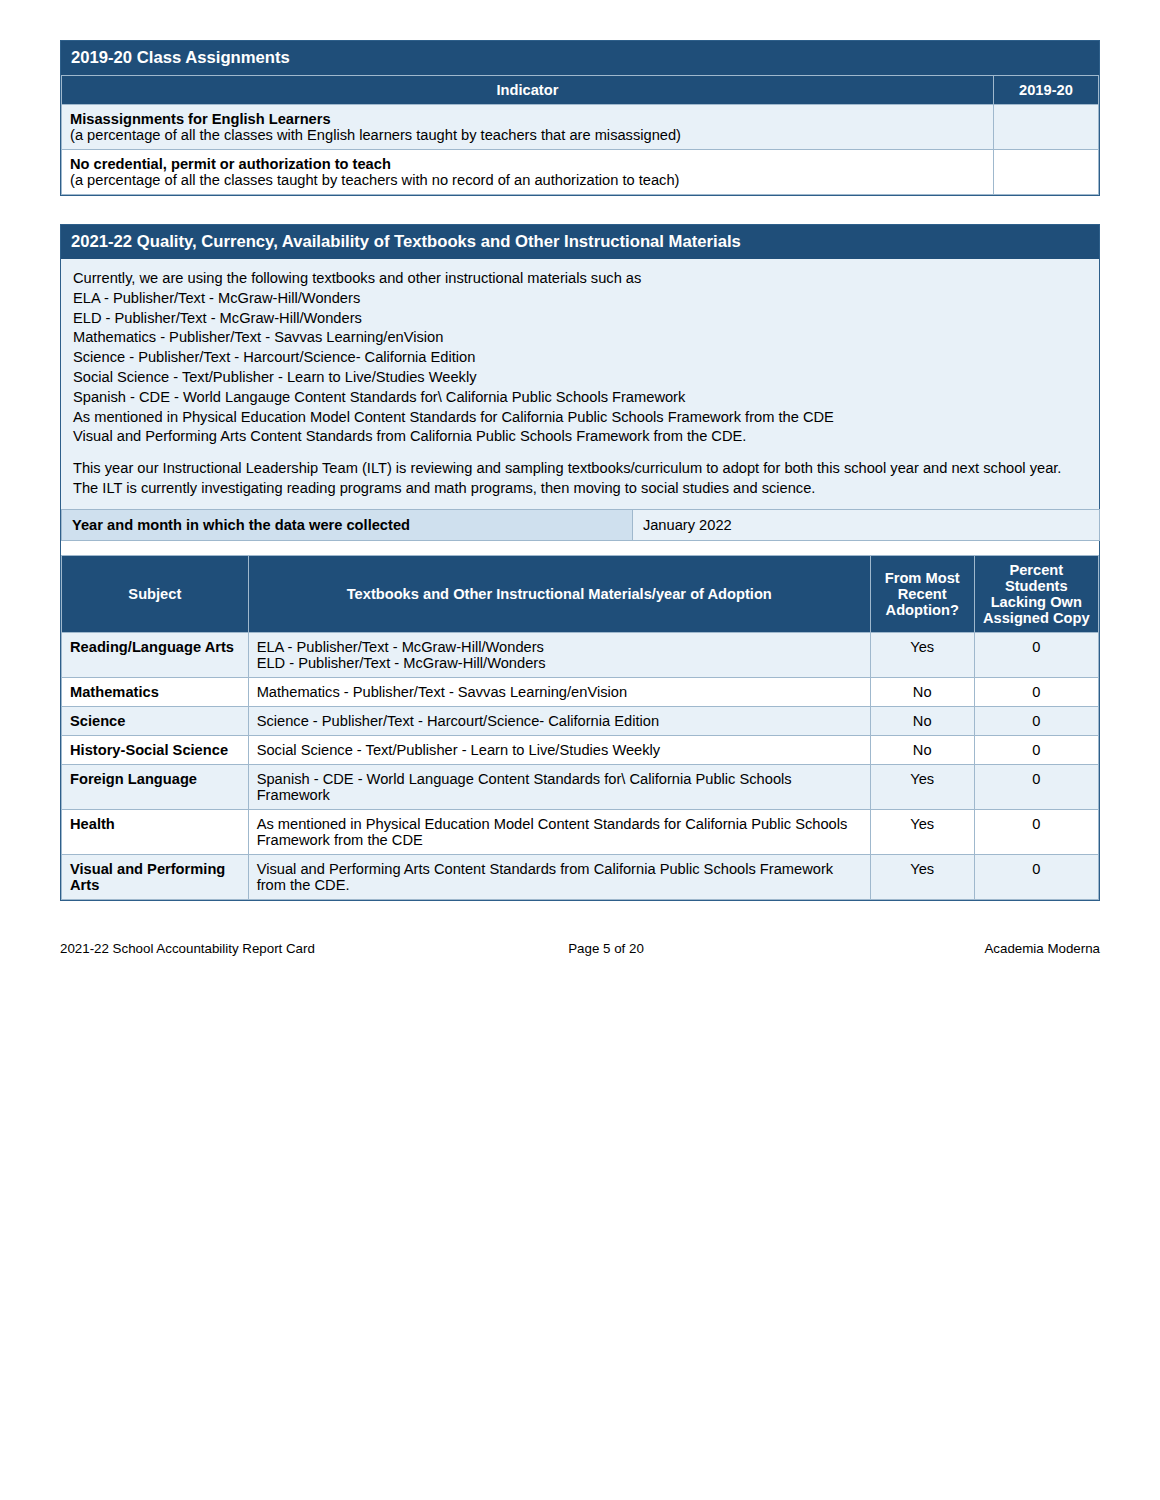2019-20 Class Assignments
| Indicator | 2019-20 |
| --- | --- |
| Misassignments for English Learners (a percentage of all the classes with English learners taught by teachers that are misassigned) | |
| No credential, permit or authorization to teach (a percentage of all the classes taught by teachers with no record of an authorization to teach) | |
2021-22 Quality, Currency, Availability of Textbooks and Other Instructional Materials
Currently, we are using the following textbooks and other instructional materials such as
ELA - Publisher/Text - McGraw-Hill/Wonders
ELD - Publisher/Text - McGraw-Hill/Wonders
Mathematics - Publisher/Text - Savvas Learning/enVision
Science - Publisher/Text - Harcourt/Science- California Edition
Social Science - Text/Publisher - Learn to Live/Studies Weekly
Spanish - CDE - World Langauge Content Standards for\ California Public Schools Framework
As mentioned in Physical Education Model Content Standards for California Public Schools Framework from the CDE
Visual and Performing Arts Content Standards from California Public Schools Framework from the CDE.
This year our Instructional Leadership Team (ILT) is reviewing and sampling textbooks/curriculum to adopt for both this school year and next school year. The ILT is currently investigating reading programs and math programs, then moving to social studies and science.
Year and month in which the data were collected
January 2022
| Subject | Textbooks and Other Instructional Materials/year of Adoption | From Most Recent Adoption? | Percent Students Lacking Own Assigned Copy |
| --- | --- | --- | --- |
| Reading/Language Arts | ELA - Publisher/Text - McGraw-Hill/Wonders ELD - Publisher/Text - McGraw-Hill/Wonders | Yes | 0 |
| Mathematics | Mathematics - Publisher/Text - Savvas Learning/enVision | No | 0 |
| Science | Science - Publisher/Text - Harcourt/Science- California Edition | No | 0 |
| History-Social Science | Social Science - Text/Publisher - Learn to Live/Studies Weekly | No | 0 |
| Foreign Language | Spanish - CDE - World Language Content Standards for\ California Public Schools Framework | Yes | 0 |
| Health | As mentioned in Physical Education Model Content Standards for California Public Schools Framework from the CDE | Yes | 0 |
| Visual and Performing Arts | Visual and Performing Arts Content Standards from California Public Schools Framework from the CDE. | Yes | 0 |
2021-22 School Accountability Report Card
Page 5 of 20
Academia Moderna